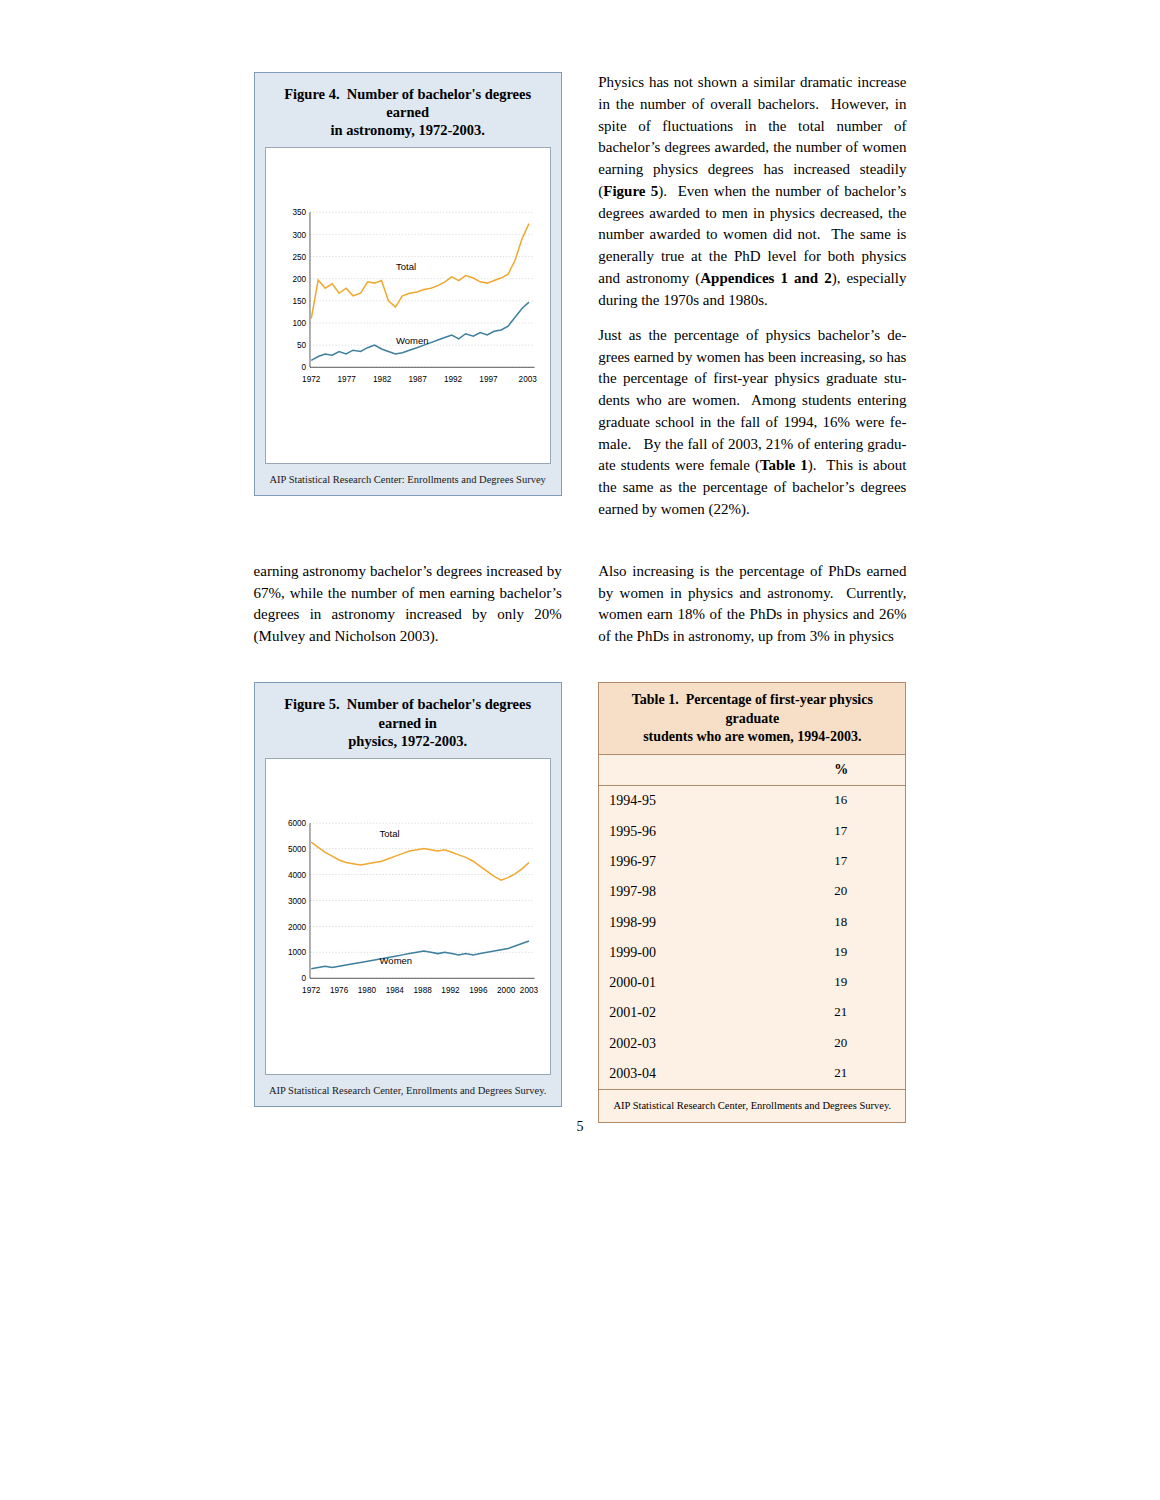Figure 4. Number of bachelor's degrees earned
in astronomy, 1972-2003.
0 50 100 150 200 250 300 350 1972 1977 1982 1987 1992 1997 2003 Total Women
AIP Statistical Research Center: Enrollments and Degrees Survey
Physics has not shown a similar dramatic increase in the number of overall bachelors. However, in spite of fluctuations in the total number of bachelor’s degrees awarded, the number of women earning physics degrees has increased steadily (Figure 5). Even when the number of bachelor’s degrees awarded to men in physics decreased, the number awarded to women did not. The same is generally true at the PhD level for both physics and astronomy (Appendices 1 and 2), especially during the 1970s and 1980s.
Just as the percentage of physics bachelor’s degrees earned by women has been increasing, so has the percentage of first-year physics graduate students who are women. Among students entering graduate school in the fall of 1994, 16% were female. By the fall of 2003, 21% of entering graduate students were female (Table 1). This is about the same as the percentage of bachelor’s degrees earned by women (22%).
earning astronomy bachelor’s degrees increased by 67%, while the number of men earning bachelor’s degrees in astronomy increased by only 20% (Mulvey and Nicholson 2003).
Also increasing is the percentage of PhDs earned by women in physics and astronomy. Currently, women earn 18% of the PhDs in physics and 26% of the PhDs in astronomy, up from 3% in physics
Figure 5. Number of bachelor's degrees earned in
physics, 1972-2003.
0 1000 2000 3000 4000 5000 6000 1972 1976 1980 1984 1988 1992 1996 2000 2003 Total Women
AIP Statistical Research Center, Enrollments and Degrees Survey.
Table 1. Percentage of first-year physics graduate
students who are women, 1994-2003.
| | % |
| --- | --- |
| 1994-95 | 16 |
| 1995-96 | 17 |
| 1996-97 | 17 |
| 1997-98 | 20 |
| 1998-99 | 18 |
| 1999-00 | 19 |
| 2000-01 | 19 |
| 2001-02 | 21 |
| 2002-03 | 20 |
| 2003-04 | 21 |
AIP Statistical Research Center, Enrollments and Degrees Survey.
5